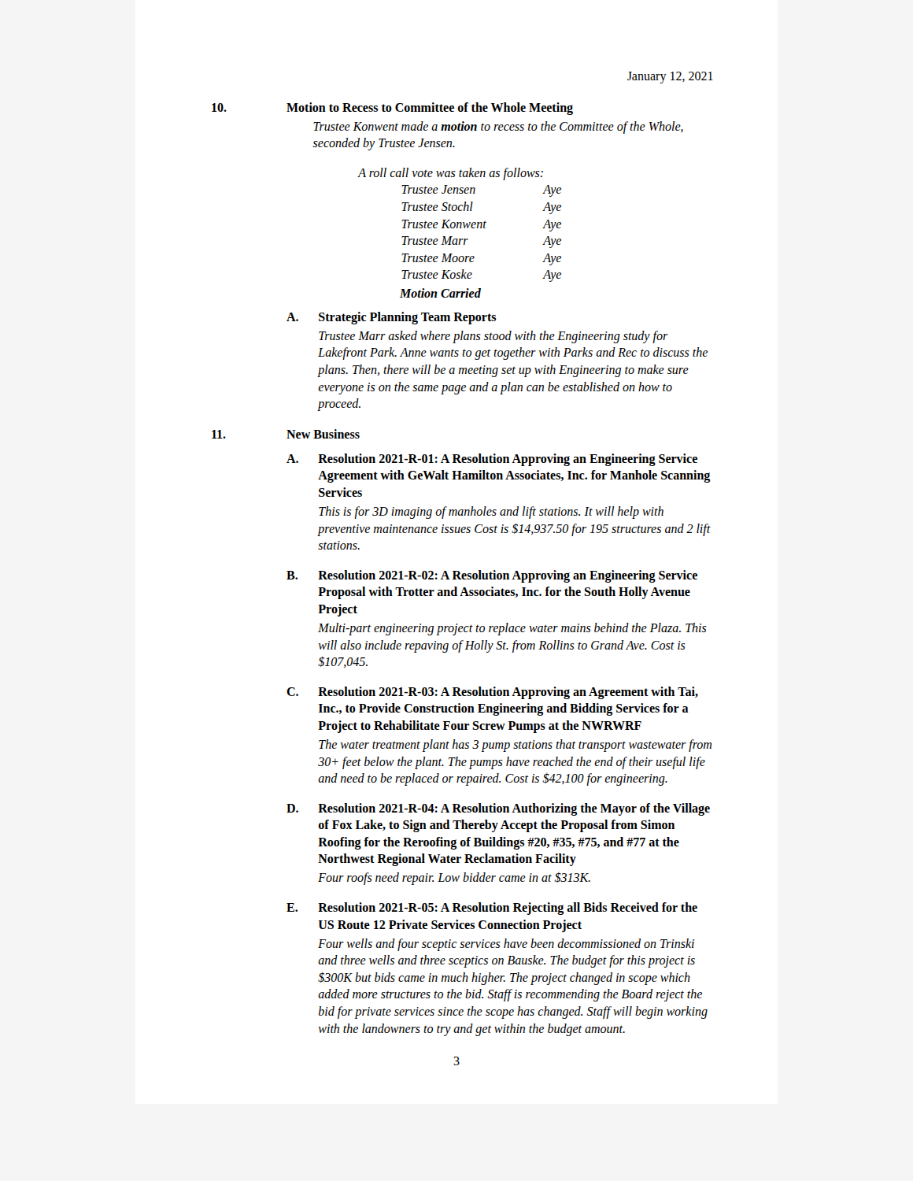January 12, 2021
10. Motion to Recess to Committee of the Whole Meeting
Trustee Konwent made a motion to recess to the Committee of the Whole, seconded by Trustee Jensen.
A roll call vote was taken as follows:
| Trustee Jensen | Aye |
| Trustee Stochl | Aye |
| Trustee Konwent | Aye |
| Trustee Marr | Aye |
| Trustee Moore | Aye |
| Trustee Koske | Aye |
Motion Carried
A. Strategic Planning Team Reports
Trustee Marr asked where plans stood with the Engineering study for Lakefront Park. Anne wants to get together with Parks and Rec to discuss the plans. Then, there will be a meeting set up with Engineering to make sure everyone is on the same page and a plan can be established on how to proceed.
11. New Business
A. Resolution 2021-R-01: A Resolution Approving an Engineering Service Agreement with GeWalt Hamilton Associates, Inc. for Manhole Scanning Services
This is for 3D imaging of manholes and lift stations. It will help with preventive maintenance issues Cost is $14,937.50 for 195 structures and 2 lift stations.
B. Resolution 2021-R-02: A Resolution Approving an Engineering Service Proposal with Trotter and Associates, Inc. for the South Holly Avenue Project
Multi-part engineering project to replace water mains behind the Plaza. This will also include repaving of Holly St. from Rollins to Grand Ave. Cost is $107,045.
C. Resolution 2021-R-03: A Resolution Approving an Agreement with Tai, Inc., to Provide Construction Engineering and Bidding Services for a Project to Rehabilitate Four Screw Pumps at the NWRWRF
The water treatment plant has 3 pump stations that transport wastewater from 30+ feet below the plant. The pumps have reached the end of their useful life and need to be replaced or repaired. Cost is $42,100 for engineering.
D. Resolution 2021-R-04: A Resolution Authorizing the Mayor of the Village of Fox Lake, to Sign and Thereby Accept the Proposal from Simon Roofing for the Reroofing of Buildings #20, #35, #75, and #77 at the Northwest Regional Water Reclamation Facility
Four roofs need repair. Low bidder came in at $313K.
E. Resolution 2021-R-05: A Resolution Rejecting all Bids Received for the US Route 12 Private Services Connection Project
Four wells and four sceptic services have been decommissioned on Trinski and three wells and three sceptics on Bauske. The budget for this project is $300K but bids came in much higher. The project changed in scope which added more structures to the bid. Staff is recommending the Board reject the bid for private services since the scope has changed. Staff will begin working with the landowners to try and get within the budget amount.
3